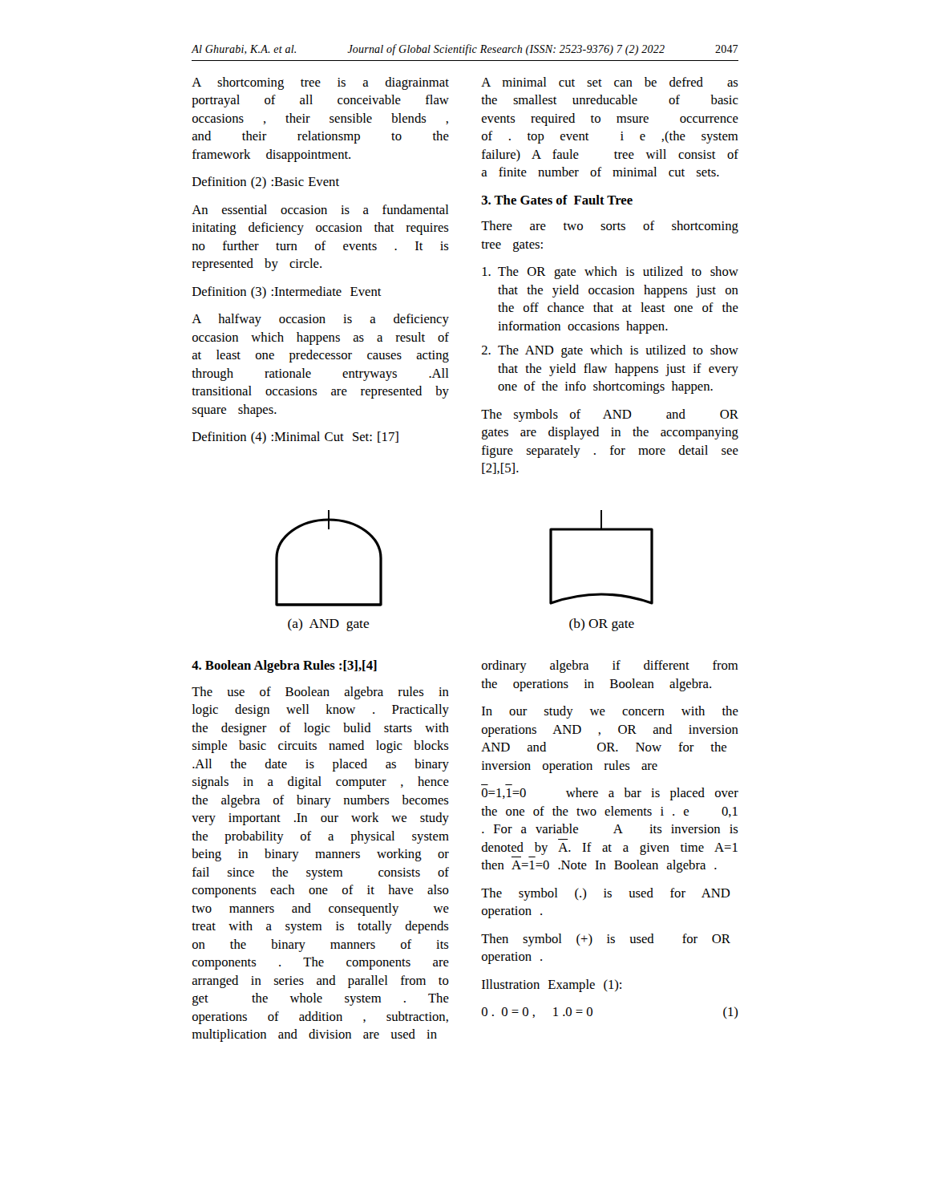Al Ghurabi, K.A. et al.
Journal of Global Scientific Research (ISSN: 2523-9376) 7 (2) 2022
2047
A shortcoming tree is a diagrainmat portrayal of all conceivable flaw occasions , their sensible blends , and their relationsmp to the framework disappointment.
Definition (2) :Basic Event
An essential occasion is a fundamental initating deficiency occasion that requires no further turn of events . It is represented by circle.
Definition (3) :Intermediate Event
A halfway occasion is a deficiency occasion which happens as a result of at least one predecessor causes acting through rationale entryways .All transitional occasions are represented by square shapes.
Definition (4) :Minimal Cut Set: [17]
A minimal cut set can be defred as the smallest unreducable of basic events required to msure occurrence of . top event i e ,(the system failure) A faule tree will consist of a finite number of minimal cut sets.
3. The Gates of Fault Tree
There are two sorts of shortcoming tree gates:
The OR gate which is utilized to show that the yield occasion happens just on the off chance that at least one of the information occasions happen.
The AND gate which is utilized to show that the yield flaw happens just if every one of the info shortcomings happen.
The symbols of AND and OR gates are displayed in the accompanying figure separately . for more detail see [2],[5].
(a) AND gate
(b) OR gate
4. Boolean Algebra Rules :[3],[4]
The use of Boolean algebra rules in logic design well know . Practically the designer of logic bulid starts with simple basic circuits named logic blocks .All the date is placed as binary signals in a digital computer , hence the algebra of binary numbers becomes very important .In our work we study the probability of a physical system being in binary manners working or fail since the system consists of components each one of it have also two manners and consequently we treat with a system is totally depends on the binary manners of its components . The components are arranged in series and parallel from to get the whole system . The operations of addition , subtraction, multiplication and division are used in
ordinary algebra if different from the operations in Boolean algebra.
In our study we concern with the operations AND , OR and inversion AND and OR. Now for the inversion operation rules are
0=1,1=0 where a bar is placed over the one of the two elements i . e 0,1 . For a variable A its inversion is denoted by A. If at a given time A=1 then A=1=0 .Note In Boolean algebra .
The symbol (.) is used for AND operation .
Then symbol (+) is used for OR operation .
Illustration Example (1):
0 . 0 = 0 , 1 .0 = 0
(1)